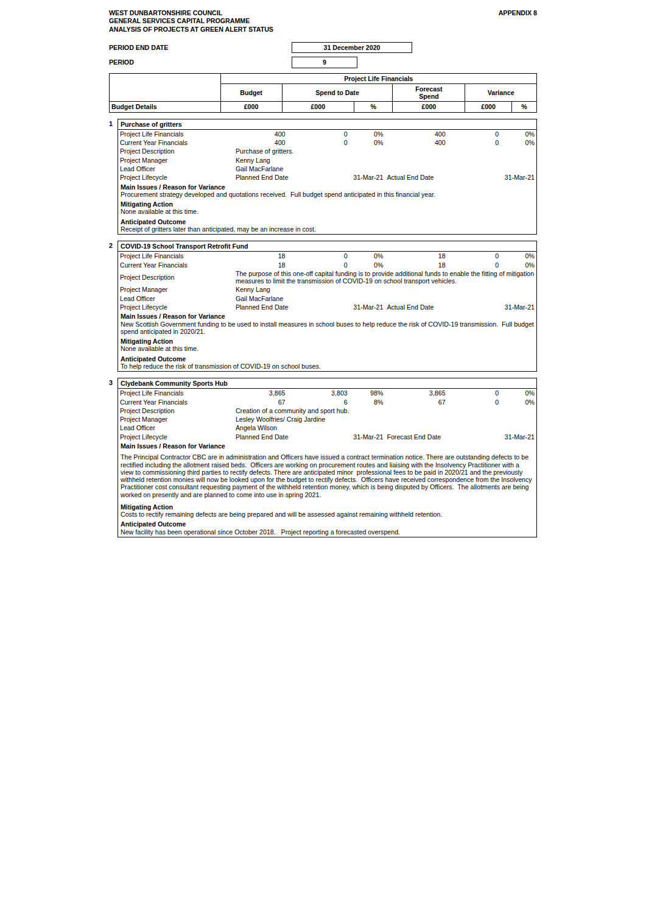WEST DUNBARTONSHIRE COUNCIL
GENERAL SERVICES CAPITAL PROGRAMME
ANALYSIS OF PROJECTS AT GREEN ALERT STATUS
APPENDIX 8
PERIOD END DATE
31 December 2020
PERIOD
9
| | Project Life Financials |
| --- | --- |
| Budget | Spend to Date | Forecast Spend | Variance |
| Budget Details | £000 | £000 | % | £000 | £000 | % |
1
Purchase of gritters
| Project Life Financials | 400 | 0 | 0% | 400 | 0 | 0% |
| Current Year Financials | 400 | 0 | 0% | 400 | 0 | 0% |
| Project Description | Purchase of gritters. |
| Project Manager | Kenny Lang |
| Lead Officer | Gail MacFarlane |
| Project Lifecycle | Planned End Date | 31-Mar-21 | Actual End Date | 31-Mar-21 |
Main Issues / Reason for Variance
Procurement strategy developed and quotations received. Full budget spend anticipated in this financial year.
Mitigating Action
None available at this time.
Anticipated Outcome
Receipt of gritters later than anticipated, may be an increase in cost.
2
COVID-19 School Transport Retrofit Fund
| Project Life Financials | 18 | 0 | 0% | 18 | 0 | 0% |
| Current Year Financials | 18 | 0 | 0% | 18 | 0 | 0% |
| Project Description | The purpose of this one-off capital funding is to provide additional funds to enable the fitting of mitigation measures to limit the transmission of COVID-19 on school transport vehicles. |
| Project Manager | Kenny Lang |
| Lead Officer | Gail MacFarlane |
| Project Lifecycle | Planned End Date | 31-Mar-21 | Actual End Date | 31-Mar-21 |
Main Issues / Reason for Variance
New Scottish Government funding to be used to install measures in school buses to help reduce the risk of COVID-19 transmission. Full budget spend anticipated in 2020/21.
Mitigating Action
None available at this time.
Anticipated Outcome
To help reduce the risk of transmission of COVID-19 on school buses.
3
Clydebank Community Sports Hub
| Project Life Financials | 3,865 | 3,803 | 98% | 3,865 | 0 | 0% |
| Current Year Financials | 67 | 6 | 8% | 67 | 0 | 0% |
| Project Description | Creation of a community and sport hub. |
| Project Manager | Lesley Woolfries/ Craig Jardine |
| Lead Officer | Angela Wilson |
| Project Lifecycle | Planned End Date | 31-Mar-21 | Forecast End Date | 31-Mar-21 |
Main Issues / Reason for Variance
The Principal Contractor CBC are in administration and Officers have issued a contract termination notice. There are outstanding defects to be rectified including the allotment raised beds. Officers are working on procurement routes and liaising with the Insolvency Practitioner with a view to commissioning third parties to rectify defects. There are anticipated minor professional fees to be paid in 2020/21 and the previously withheld retention monies will now be looked upon for the budget to rectify defects. Officers have received correspondence from the Insolvency Practitioner cost consultant requesting payment of the withheld retention money, which is being disputed by Officers. The allotments are being worked on presently and are planned to come into use in spring 2021.
Mitigating Action
Costs to rectify remaining defects are being prepared and will be assessed against remaining withheld retention.
Anticipated Outcome
New facility has been operational since October 2018. Project reporting a forecasted overspend.